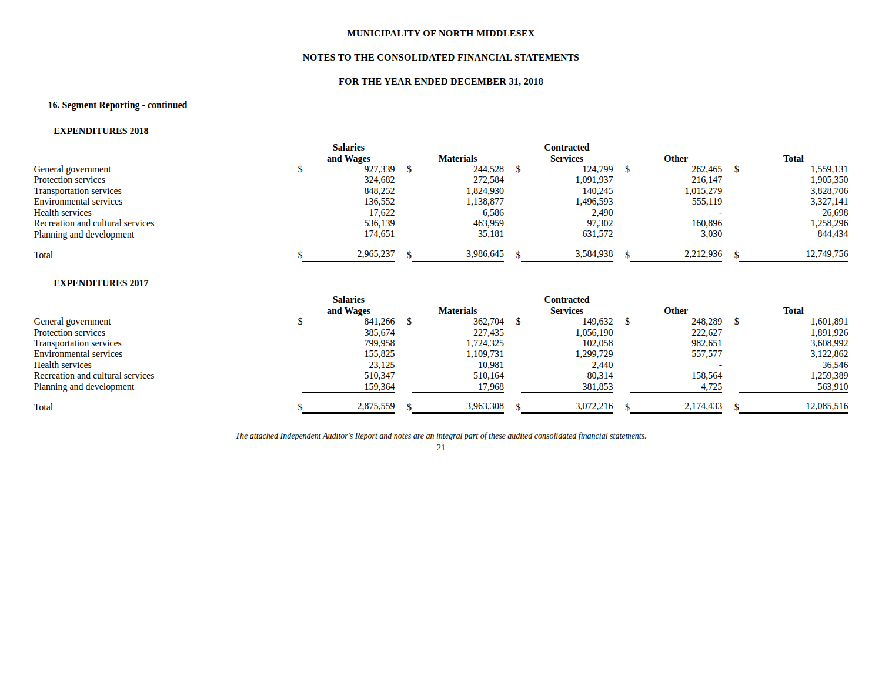MUNICIPALITY OF NORTH MIDDLESEX
NOTES TO THE CONSOLIDATED FINANCIAL STATEMENTS
FOR THE YEAR ENDED DECEMBER 31, 2018
16. Segment Reporting - continued
EXPENDITURES 2018
| | | Salaries | | | | Contracted | | | | |
| | | and Wages | | Materials | | Services | | Other | | Total |
| General government | $ | 927,339 | $ | 244,528 | $ | 124,799 | $ | 262,465 | $ | 1,559,131 |
| Protection services | | 324,682 | | 272,584 | | 1,091,937 | | 216,147 | | 1,905,350 |
| Transportation services | | 848,252 | | 1,824,930 | | 140,245 | | 1,015,279 | | 3,828,706 |
| Environmental services | | 136,552 | | 1,138,877 | | 1,496,593 | | 555,119 | | 3,327,141 |
| Health services | | 17,622 | | 6,586 | | 2,490 | | - | | 26,698 |
| Recreation and cultural services | | 536,139 | | 463,959 | | 97,302 | | 160,896 | | 1,258,296 |
| Planning and development | | 174,651 | | 35,181 | | 631,572 | | 3,030 | | 844,434 |
| Total | $ | 2,965,237 | $ | 3,986,645 | $ | 3,584,938 | $ | 2,212,936 | $ | 12,749,756 |
EXPENDITURES 2017
| | | Salaries | | | | Contracted | | | | |
| | | and Wages | | Materials | | Services | | Other | | Total |
| General government | $ | 841,266 | $ | 362,704 | $ | 149,632 | $ | 248,289 | $ | 1,601,891 |
| Protection services | | 385,674 | | 227,435 | | 1,056,190 | | 222,627 | | 1,891,926 |
| Transportation services | | 799,958 | | 1,724,325 | | 102,058 | | 982,651 | | 3,608,992 |
| Environmental services | | 155,825 | | 1,109,731 | | 1,299,729 | | 557,577 | | 3,122,862 |
| Health services | | 23,125 | | 10,981 | | 2,440 | | - | | 36,546 |
| Recreation and cultural services | | 510,347 | | 510,164 | | 80,314 | | 158,564 | | 1,259,389 |
| Planning and development | | 159,364 | | 17,968 | | 381,853 | | 4,725 | | 563,910 |
| Total | $ | 2,875,559 | $ | 3,963,308 | $ | 3,072,216 | $ | 2,174,433 | $ | 12,085,516 |
The attached Independent Auditor's Report and notes are an integral part of these audited consolidated financial statements.
21